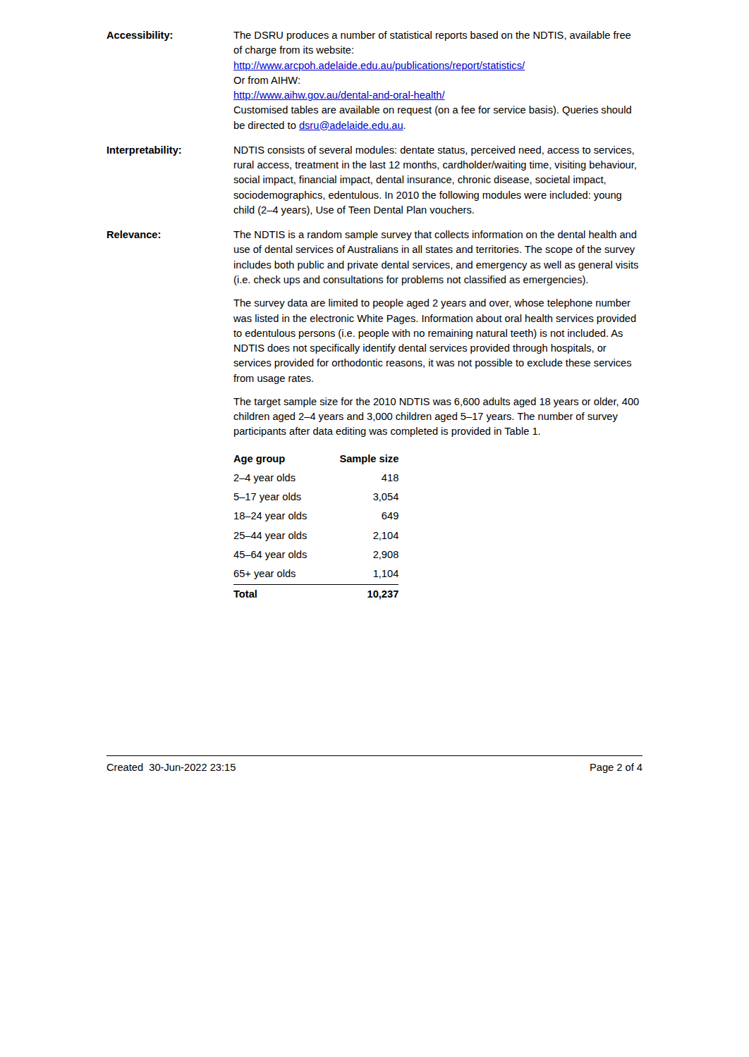Accessibility:
The DSRU produces a number of statistical reports based on the NDTIS, available free of charge from its website: http://www.arcpoh.adelaide.edu.au/publications/report/statistics/
Or from AIHW:
http://www.aihw.gov.au/dental-and-oral-health/
Customised tables are available on request (on a fee for service basis). Queries should be directed to dsru@adelaide.edu.au.
Interpretability:
NDTIS consists of several modules: dentate status, perceived need, access to services, rural access, treatment in the last 12 months, cardholder/waiting time, visiting behaviour, social impact, financial impact, dental insurance, chronic disease, societal impact, sociodemographics, edentulous. In 2010 the following modules were included: young child (2–4 years), Use of Teen Dental Plan vouchers.
Relevance:
The NDTIS is a random sample survey that collects information on the dental health and use of dental services of Australians in all states and territories. The scope of the survey includes both public and private dental services, and emergency as well as general visits (i.e. check ups and consultations for problems not classified as emergencies).
The survey data are limited to people aged 2 years and over, whose telephone number was listed in the electronic White Pages. Information about oral health services provided to edentulous persons (i.e. people with no remaining natural teeth) is not included. As NDTIS does not specifically identify dental services provided through hospitals, or services provided for orthodontic reasons, it was not possible to exclude these services from usage rates.
The target sample size for the 2010 NDTIS was 6,600 adults aged 18 years or older, 400 children aged 2–4 years and 3,000 children aged 5–17 years. The number of survey participants after data editing was completed is provided in Table 1.
| Age group | Sample size |
| --- | --- |
| 2–4 year olds | 418 |
| 5–17 year olds | 3,054 |
| 18–24 year olds | 649 |
| 25–44 year olds | 2,104 |
| 45–64 year olds | 2,908 |
| 65+ year olds | 1,104 |
| Total | 10,237 |
Created 30-Jun-2022 23:15
Page 2 of 4